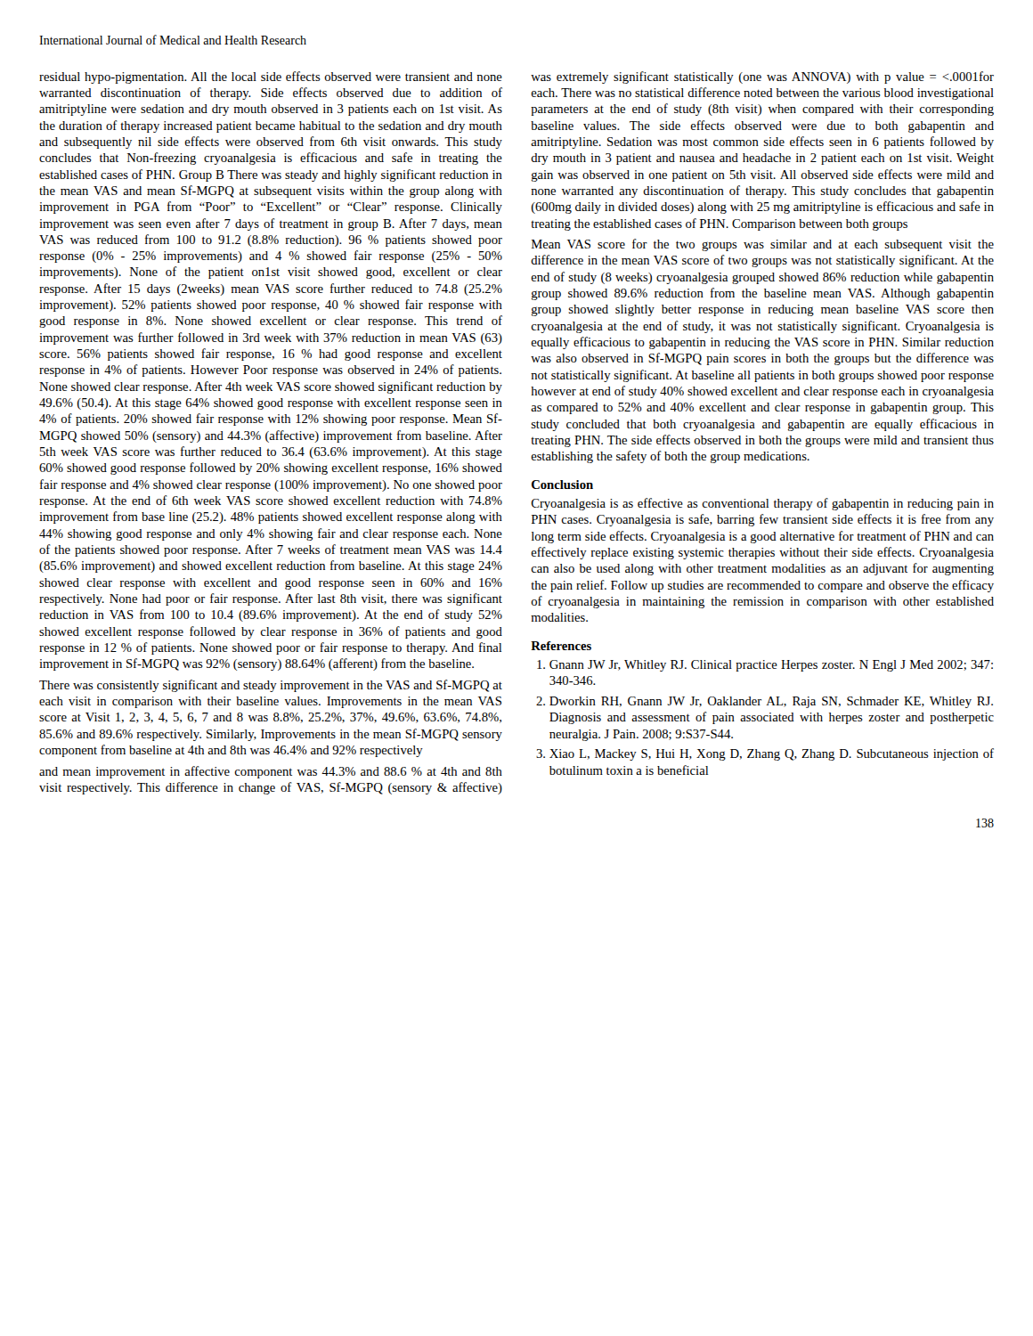International Journal of Medical and Health Research
residual hypo-pigmentation. All the local side effects observed were transient and none warranted discontinuation of therapy. Side effects observed due to addition of amitriptyline were sedation and dry mouth observed in 3 patients each on 1st visit. As the duration of therapy increased patient became habitual to the sedation and dry mouth and subsequently nil side effects were observed from 6th visit onwards. This study concludes that Non-freezing cryoanalgesia is efficacious and safe in treating the established cases of PHN. Group B There was steady and highly significant reduction in the mean VAS and mean Sf-MGPQ at subsequent visits within the group along with improvement in PGA from “Poor” to “Excellent” or “Clear” response. Clinically improvement was seen even after 7 days of treatment in group B. After 7 days, mean VAS was reduced from 100 to 91.2 (8.8% reduction). 96 % patients showed poor response (0% - 25% improvements) and 4 % showed fair response (25% - 50% improvements). None of the patient on1st visit showed good, excellent or clear response. After 15 days (2weeks) mean VAS score further reduced to 74.8 (25.2% improvement). 52% patients showed poor response, 40 % showed fair response with good response in 8%. None showed excellent or clear response. This trend of improvement was further followed in 3rd week with 37% reduction in mean VAS (63) score. 56% patients showed fair response, 16 % had good response and excellent response in 4% of patients. However Poor response was observed in 24% of patients. None showed clear response. After 4th week VAS score showed significant reduction by 49.6% (50.4). At this stage 64% showed good response with excellent response seen in 4% of patients. 20% showed fair response with 12% showing poor response. Mean Sf-MGPQ showed 50% (sensory) and 44.3% (affective) improvement from baseline. After 5th week VAS score was further reduced to 36.4 (63.6% improvement). At this stage 60% showed good response followed by 20% showing excellent response, 16% showed fair response and 4% showed clear response (100% improvement). No one showed poor response. At the end of 6th week VAS score showed excellent reduction with 74.8% improvement from base line (25.2). 48% patients showed excellent response along with 44% showing good response and only 4% showing fair and clear response each. None of the patients showed poor response. After 7 weeks of treatment mean VAS was 14.4 (85.6% improvement) and showed excellent reduction from baseline. At this stage 24% showed clear response with excellent and good response seen in 60% and 16% respectively. None had poor or fair response. After last 8th visit, there was significant reduction in VAS from 100 to 10.4 (89.6% improvement). At the end of study 52% showed excellent response followed by clear response in 36% of patients and good response in 12 % of patients. None showed poor or fair response to therapy. And final improvement in Sf-MGPQ was 92% (sensory) 88.64% (afferent) from the baseline.
There was consistently significant and steady improvement in the VAS and Sf-MGPQ at each visit in comparison with their baseline values. Improvements in the mean VAS score at Visit 1, 2, 3, 4, 5, 6, 7 and 8 was 8.8%, 25.2%, 37%, 49.6%, 63.6%, 74.8%, 85.6% and 89.6% respectively. Similarly, Improvements in the mean Sf-MGPQ sensory component from baseline at 4th and 8th was 46.4% and 92% respectively
and mean improvement in affective component was 44.3% and 88.6 % at 4th and 8th visit respectively. This difference in change of VAS, Sf-MGPQ (sensory & affective) was extremely significant statistically (one was ANNOVA) with p value = <.0001for each. There was no statistical difference noted between the various blood investigational parameters at the end of study (8th visit) when compared with their corresponding baseline values. The side effects observed were due to both gabapentin and amitriptyline. Sedation was most common side effects seen in 6 patients followed by dry mouth in 3 patient and nausea and headache in 2 patient each on 1st visit. Weight gain was observed in one patient on 5th visit. All observed side effects were mild and none warranted any discontinuation of therapy. This study concludes that gabapentin (600mg daily in divided doses) along with 25 mg amitriptyline is efficacious and safe in treating the established cases of PHN. Comparison between both groups
Mean VAS score for the two groups was similar and at each subsequent visit the difference in the mean VAS score of two groups was not statistically significant. At the end of study (8 weeks) cryoanalgesia grouped showed 86% reduction while gabapentin group showed 89.6% reduction from the baseline mean VAS. Although gabapentin group showed slightly better response in reducing mean baseline VAS score then cryoanalgesia at the end of study, it was not statistically significant. Cryoanalgesia is equally efficacious to gabapentin in reducing the VAS score in PHN. Similar reduction was also observed in Sf-MGPQ pain scores in both the groups but the difference was not statistically significant. At baseline all patients in both groups showed poor response however at end of study 40% showed excellent and clear response each in cryoanalgesia as compared to 52% and 40% excellent and clear response in gabapentin group. This study concluded that both cryoanalgesia and gabapentin are equally efficacious in treating PHN. The side effects observed in both the groups were mild and transient thus establishing the safety of both the group medications.
Conclusion
Cryoanalgesia is as effective as conventional therapy of gabapentin in reducing pain in PHN cases. Cryoanalgesia is safe, barring few transient side effects it is free from any long term side effects. Cryoanalgesia is a good alternative for treatment of PHN and can effectively replace existing systemic therapies without their side effects. Cryoanalgesia can also be used along with other treatment modalities as an adjuvant for augmenting the pain relief. Follow up studies are recommended to compare and observe the efficacy of cryoanalgesia in maintaining the remission in comparison with other established modalities.
References
Gnann JW Jr, Whitley RJ. Clinical practice Herpes zoster. N Engl J Med 2002; 347: 340-346.
Dworkin RH, Gnann JW Jr, Oaklander AL, Raja SN, Schmader KE, Whitley RJ. Diagnosis and assessment of pain associated with herpes zoster and postherpetic neuralgia. J Pain. 2008; 9:S37-S44.
Xiao L, Mackey S, Hui H, Xong D, Zhang Q, Zhang D. Subcutaneous injection of botulinum toxin a is beneficial
138